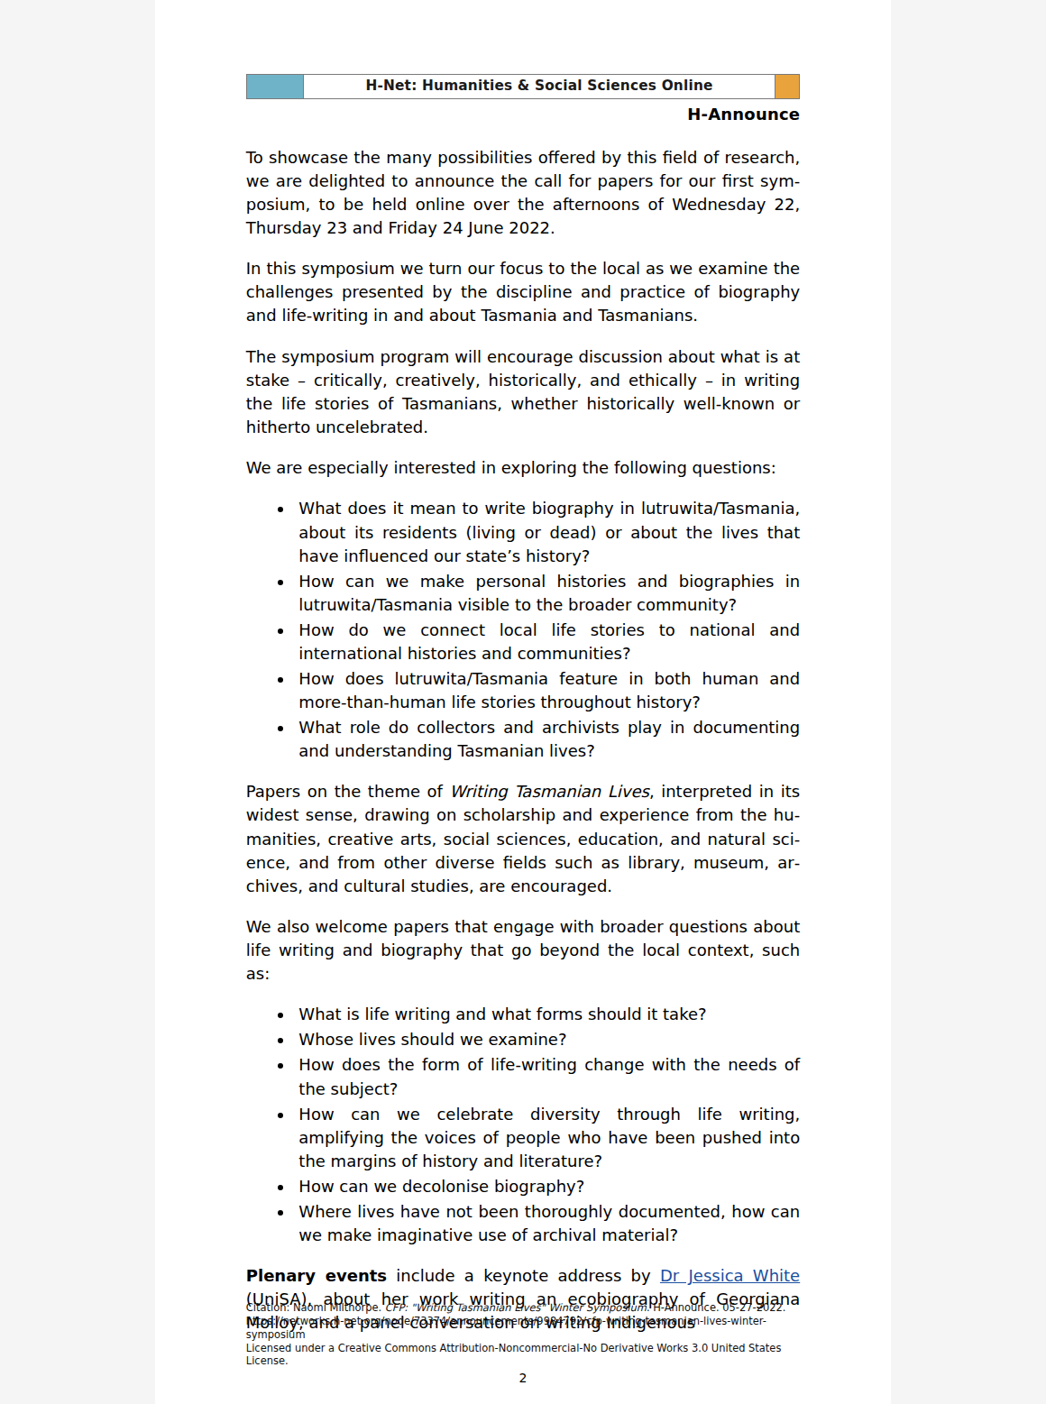H-Net: Humanities & Social Sciences Online
H-Announce
To showcase the many possibilities offered by this field of research, we are delighted to announce the call for papers for our first symposium, to be held online over the afternoons of Wednesday 22, Thursday 23 and Friday 24 June 2022.
In this symposium we turn our focus to the local as we examine the challenges presented by the discipline and practice of biography and life-writing in and about Tasmania and Tasmanians.
The symposium program will encourage discussion about what is at stake – critically, creatively, historically, and ethically – in writing the life stories of Tasmanians, whether historically well-known or hitherto uncelebrated.
We are especially interested in exploring the following questions:
What does it mean to write biography in lutruwita/Tasmania, about its residents (living or dead) or about the lives that have influenced our state’s history?
How can we make personal histories and biographies in lutruwita/Tasmania visible to the broader community?
How do we connect local life stories to national and international histories and communities?
How does lutruwita/Tasmania feature in both human and more-than-human life stories throughout history?
What role do collectors and archivists play in documenting and understanding Tasmanian lives?
Papers on the theme of Writing Tasmanian Lives, interpreted in its widest sense, drawing on scholarship and experience from the humanities, creative arts, social sciences, education, and natural science, and from other diverse fields such as library, museum, archives, and cultural studies, are encouraged.
We also welcome papers that engage with broader questions about life writing and biography that go beyond the local context, such as:
What is life writing and what forms should it take?
Whose lives should we examine?
How does the form of life-writing change with the needs of the subject?
How can we celebrate diversity through life writing, amplifying the voices of people who have been pushed into the margins of history and literature?
How can we decolonise biography?
Where lives have not been thoroughly documented, how can we make imaginative use of archival material?
Plenary events include a keynote address by Dr Jessica White (UniSA), about her work writing an ecobiography of Georgiana Molloy, and a panel conversation on writing Indigenous
Citation: Naomi Milthorpe. CFP: "Writing Tasmanian Lives" Winter Symposium. H-Announce. 05-27-2022.
https://networks.h-net.org/node/73374/announcements/9984792/cfp-writing-tasmanian-lives-winter-symposium
Licensed under a Creative Commons Attribution-Noncommercial-No Derivative Works 3.0 United States License.
2